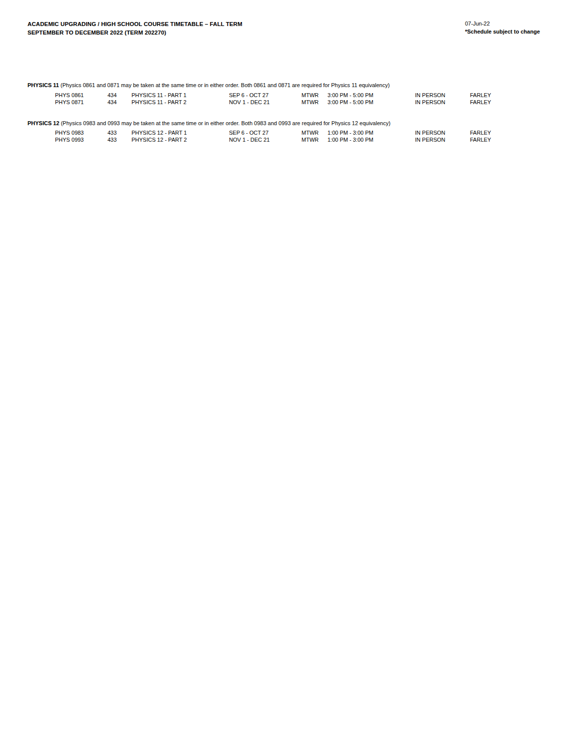ACADEMIC UPGRADING / HIGH SCHOOL COURSE TIMETABLE – FALL TERM
SEPTEMBER TO DECEMBER 2022 (TERM 202270)
07-Jun-22
*Schedule subject to change
PHYSICS 11 (Physics 0861 and 0871 may be taken at the same time or in either order. Both 0861 and 0871 are required for Physics 11 equivalency)
| | PHYS 0861 | 434 | PHYSICS 11 - PART 1 | SEP 6 - OCT 27 | MTWR | 3:00 PM - 5:00 PM | IN PERSON | FARLEY |
| | PHYS 0871 | 434 | PHYSICS 11 - PART 2 | NOV 1 - DEC 21 | MTWR | 3:00 PM - 5:00 PM | IN PERSON | FARLEY |
PHYSICS 12 (Physics 0983 and 0993 may be taken at the same time or in either order. Both 0983 and 0993 are required for Physics 12 equivalency)
| | PHYS 0983 | 433 | PHYSICS 12 - PART 1 | SEP 6 - OCT 27 | MTWR | 1:00 PM - 3:00 PM | IN PERSON | FARLEY |
| | PHYS 0993 | 433 | PHYSICS 12 - PART 2 | NOV 1 - DEC 21 | MTWR | 1:00 PM - 3:00 PM | IN PERSON | FARLEY |